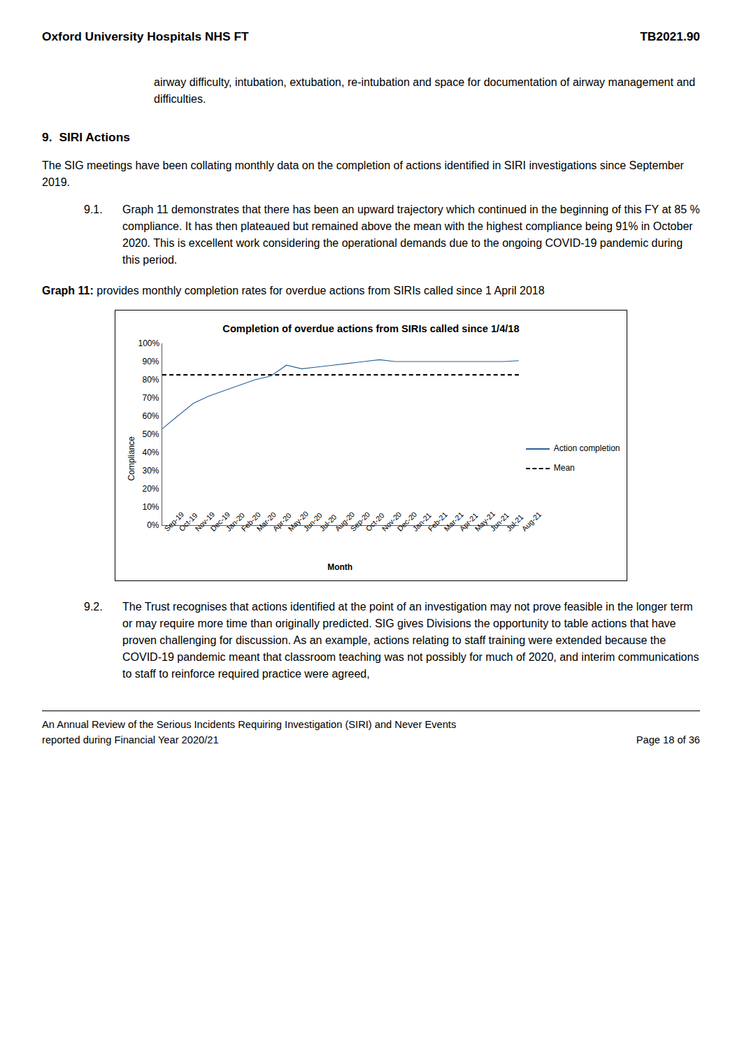Oxford University Hospitals NHS FT TB2021.90
airway difficulty, intubation, extubation, re-intubation and space for documentation of airway management and difficulties.
9. SIRI Actions
The SIG meetings have been collating monthly data on the completion of actions identified in SIRI investigations since September 2019.
9.1.
Graph 11 demonstrates that there has been an upward trajectory which continued in the beginning of this FY at 85 % compliance. It has then plateaued but remained above the mean with the highest compliance being 91% in October 2020. This is excellent work considering the operational demands due to the ongoing COVID-19 pandemic during this period.
Graph 11: provides monthly completion rates for overdue actions from SIRIs called since 1 April 2018
Completion of overdue actions from SIRIs called since 1/4/18
Compliance
100%
90%
80%
70%
60%
50%
40%
30%
20%
10%
0%
Sep-19 Oct-19 Nov-19 Dec-19 Jan-20 Feb-20 Mar-20 Apr-20 May-20 Jun-20 Jul-20 Aug-20 Sep-20 Oct-20 Nov-20 Dec-20 Jan-21 Feb-21 Mar-21 Apr-21 May-21 Jun-21 Jul-21 Aug-21
Month
Action completion
Mean
9.2.
The Trust recognises that actions identified at the point of an investigation may not prove feasible in the longer term or may require more time than originally predicted. SIG gives Divisions the opportunity to table actions that have proven challenging for discussion. As an example, actions relating to staff training were extended because the COVID-19 pandemic meant that classroom teaching was not possibly for much of 2020, and interim communications to staff to reinforce required practice were agreed,
An Annual Review of the Serious Incidents Requiring Investigation (SIRI) and Never Events
reported during Financial Year 2020/21 Page 18 of 36